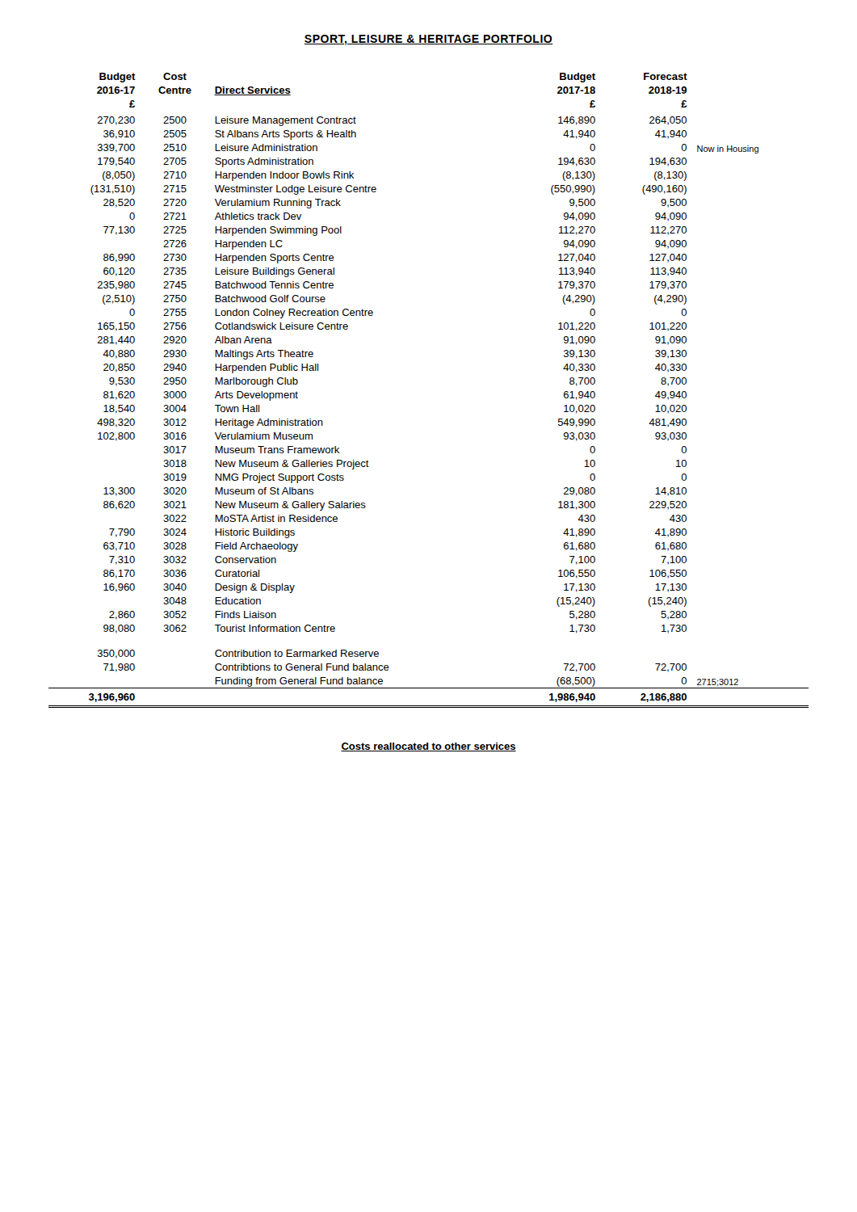SPORT, LEISURE & HERITAGE PORTFOLIO
| Budget | Cost | | Budget | Forecast | |
| --- | --- | --- | --- | --- | --- |
| 2016-17 | Centre | Direct Services | 2017-18 | 2018-19 | |
| £ | | | £ | £ | |
| 270,230 | 2500 | Leisure Management Contract | 146,890 | 264,050 | |
| 36,910 | 2505 | St Albans Arts Sports & Health | 41,940 | 41,940 | |
| 339,700 | 2510 | Leisure Administration | 0 | 0 | Now in Housing |
| 179,540 | 2705 | Sports Administration | 194,630 | 194,630 | |
| (8,050) | 2710 | Harpenden Indoor Bowls Rink | (8,130) | (8,130) | |
| (131,510) | 2715 | Westminster Lodge Leisure Centre | (550,990) | (490,160) | |
| 28,520 | 2720 | Verulamium Running Track | 9,500 | 9,500 | |
| 0 | 2721 | Athletics track Dev | 94,090 | 94,090 | |
| 77,130 | 2725 | Harpenden Swimming Pool | 112,270 | 112,270 | |
| | 2726 | Harpenden LC | 94,090 | 94,090 | |
| 86,990 | 2730 | Harpenden Sports Centre | 127,040 | 127,040 | |
| 60,120 | 2735 | Leisure Buildings General | 113,940 | 113,940 | |
| 235,980 | 2745 | Batchwood Tennis Centre | 179,370 | 179,370 | |
| (2,510) | 2750 | Batchwood Golf Course | (4,290) | (4,290) | |
| 0 | 2755 | London Colney Recreation Centre | 0 | 0 | |
| 165,150 | 2756 | Cotlandswick Leisure Centre | 101,220 | 101,220 | |
| 281,440 | 2920 | Alban Arena | 91,090 | 91,090 | |
| 40,880 | 2930 | Maltings Arts Theatre | 39,130 | 39,130 | |
| 20,850 | 2940 | Harpenden Public Hall | 40,330 | 40,330 | |
| 9,530 | 2950 | Marlborough Club | 8,700 | 8,700 | |
| 81,620 | 3000 | Arts Development | 61,940 | 49,940 | |
| 18,540 | 3004 | Town Hall | 10,020 | 10,020 | |
| 498,320 | 3012 | Heritage Administration | 549,990 | 481,490 | |
| 102,800 | 3016 | Verulamium Museum | 93,030 | 93,030 | |
| | 3017 | Museum Trans Framework | 0 | 0 | |
| | 3018 | New Museum & Galleries Project | 10 | 10 | |
| | 3019 | NMG Project Support Costs | 0 | 0 | |
| 13,300 | 3020 | Museum of St Albans | 29,080 | 14,810 | |
| 86,620 | 3021 | New Museum & Gallery Salaries | 181,300 | 229,520 | |
| | 3022 | MoSTA Artist in Residence | 430 | 430 | |
| 7,790 | 3024 | Historic Buildings | 41,890 | 41,890 | |
| 63,710 | 3028 | Field Archaeology | 61,680 | 61,680 | |
| 7,310 | 3032 | Conservation | 7,100 | 7,100 | |
| 86,170 | 3036 | Curatorial | 106,550 | 106,550 | |
| 16,960 | 3040 | Design & Display | 17,130 | 17,130 | |
| | 3048 | Education | (15,240) | (15,240) | |
| 2,860 | 3052 | Finds Liaison | 5,280 | 5,280 | |
| 98,080 | 3062 | Tourist Information Centre | 1,730 | 1,730 | |
| 350,000 | | Contribution to Earmarked Reserve | | | |
| 71,980 | | Contribtions to General Fund balance | 72,700 | 72,700 | |
| | | Funding from General Fund balance | (68,500) | 0 | 2715;3012 |
| 3,196,960 | | | 1,986,940 | 2,186,880 | |
Costs reallocated to other services